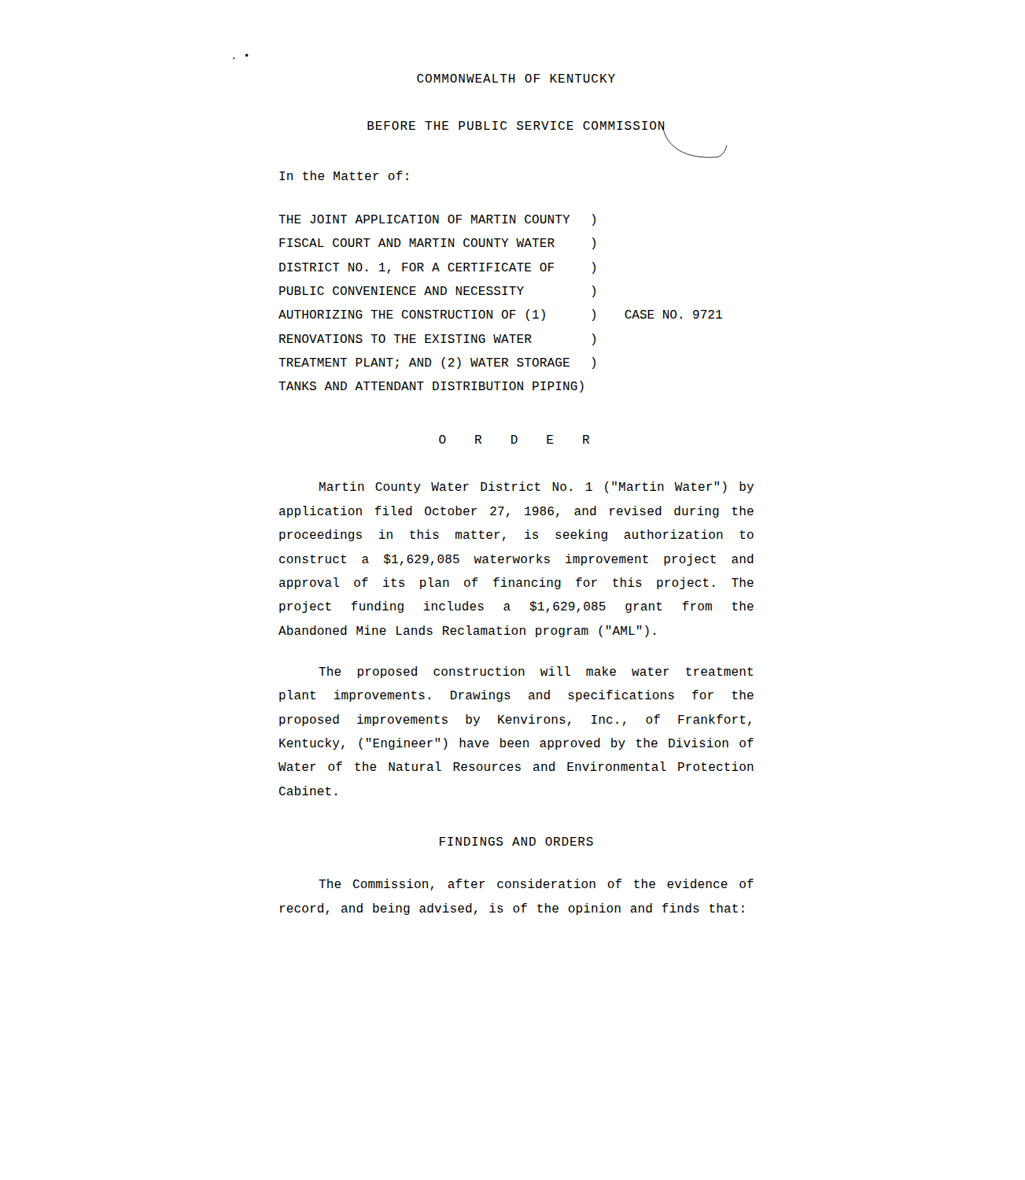. •
COMMONWEALTH OF KENTUCKY
BEFORE THE PUBLIC SERVICE COMMISSION
In the Matter of:
THE JOINT APPLICATION OF MARTIN COUNTY
)
FISCAL COURT AND MARTIN COUNTY WATER
)
DISTRICT NO. 1, FOR A CERTIFICATE OF
)
PUBLIC CONVENIENCE AND NECESSITY
)
AUTHORIZING THE CONSTRUCTION OF (1)
)
CASE NO. 9721
RENOVATIONS TO THE EXISTING WATER
)
TREATMENT PLANT; AND (2) WATER STORAGE
)
TANKS AND ATTENDANT DISTRIBUTION PIPING)
O R D E R
Martin County Water District No. 1 ("Martin Water") by application filed October 27, 1986, and revised during the proceedings in this matter, is seeking authorization to construct a $1,629,085 waterworks improvement project and approval of its plan of financing for this project. The project funding includes a $1,629,085 grant from the Abandoned Mine Lands Reclamation program ("AML").
The proposed construction will make water treatment plant improvements. Drawings and specifications for the proposed improvements by Kenvirons, Inc., of Frankfort, Kentucky, ("Engineer") have been approved by the Division of Water of the Natural Resources and Environmental Protection Cabinet.
FINDINGS AND ORDERS
The Commission, after consideration of the evidence of record, and being advised, is of the opinion and finds that: